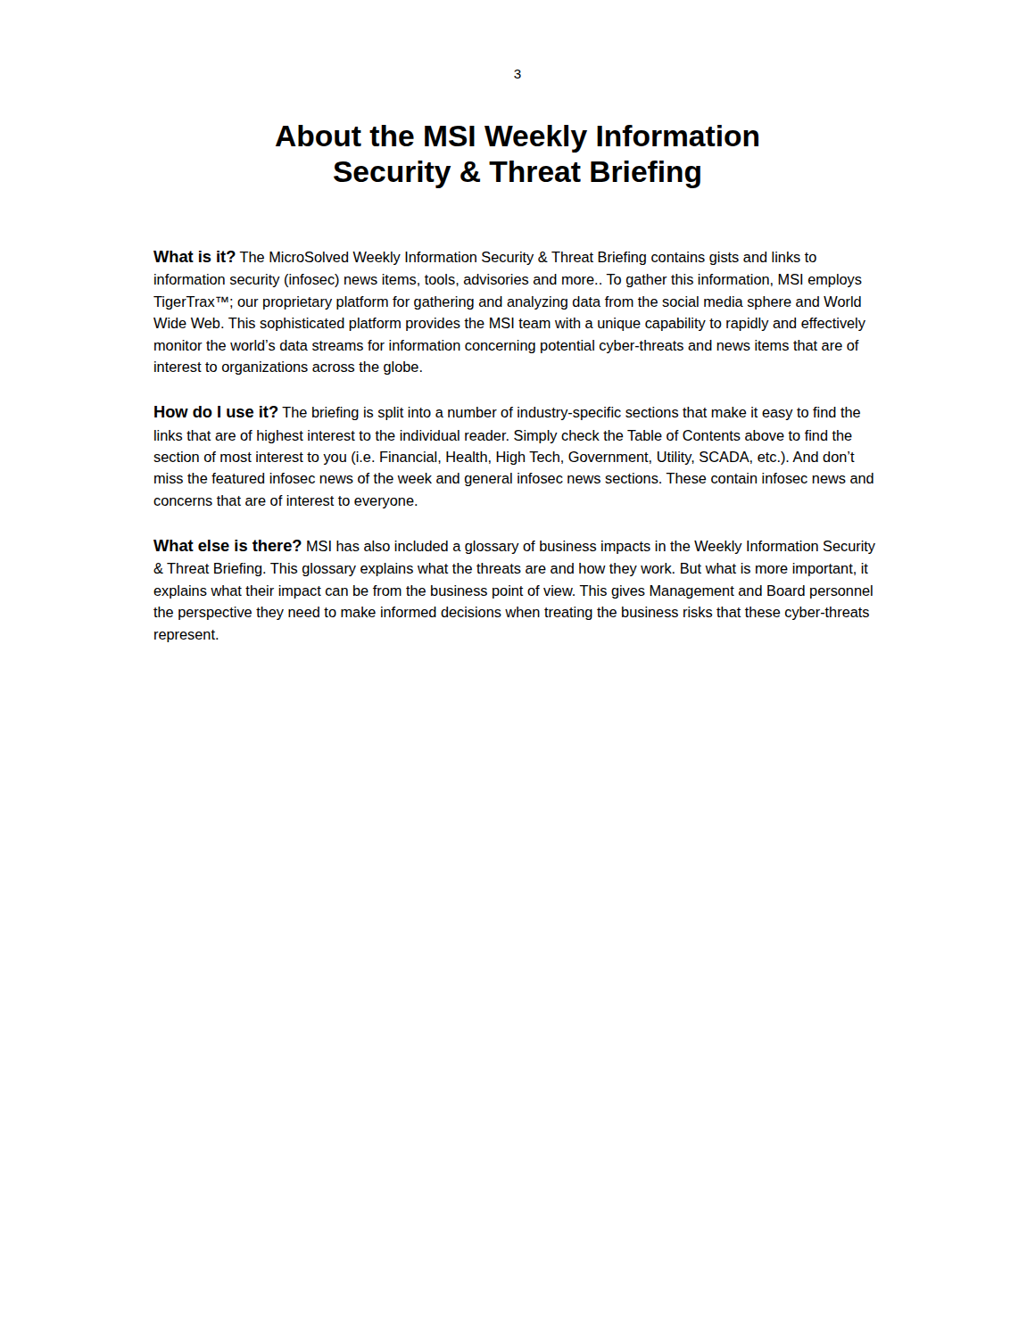3
About the MSI Weekly Information
Security & Threat Briefing
What is it? The MicroSolved Weekly Information Security & Threat Briefing contains gists and links to information security (infosec) news items, tools, advisories and more.. To gather this information, MSI employs TigerTrax™; our proprietary platform for gathering and analyzing data from the social media sphere and World Wide Web. This sophisticated platform provides the MSI team with a unique capability to rapidly and effectively monitor the world’s data streams for information concerning potential cyber-threats and news items that are of interest to organizations across the globe.
How do I use it? The briefing is split into a number of industry-specific sections that make it easy to find the links that are of highest interest to the individual reader. Simply check the Table of Contents above to find the section of most interest to you (i.e. Financial, Health, High Tech, Government, Utility, SCADA, etc.). And don’t miss the featured infosec news of the week and general infosec news sections. These contain infosec news and concerns that are of interest to everyone.
What else is there? MSI has also included a glossary of business impacts in the Weekly Information Security & Threat Briefing. This glossary explains what the threats are and how they work. But what is more important, it explains what their impact can be from the business point of view. This gives Management and Board personnel the perspective they need to make informed decisions when treating the business risks that these cyber-threats represent.